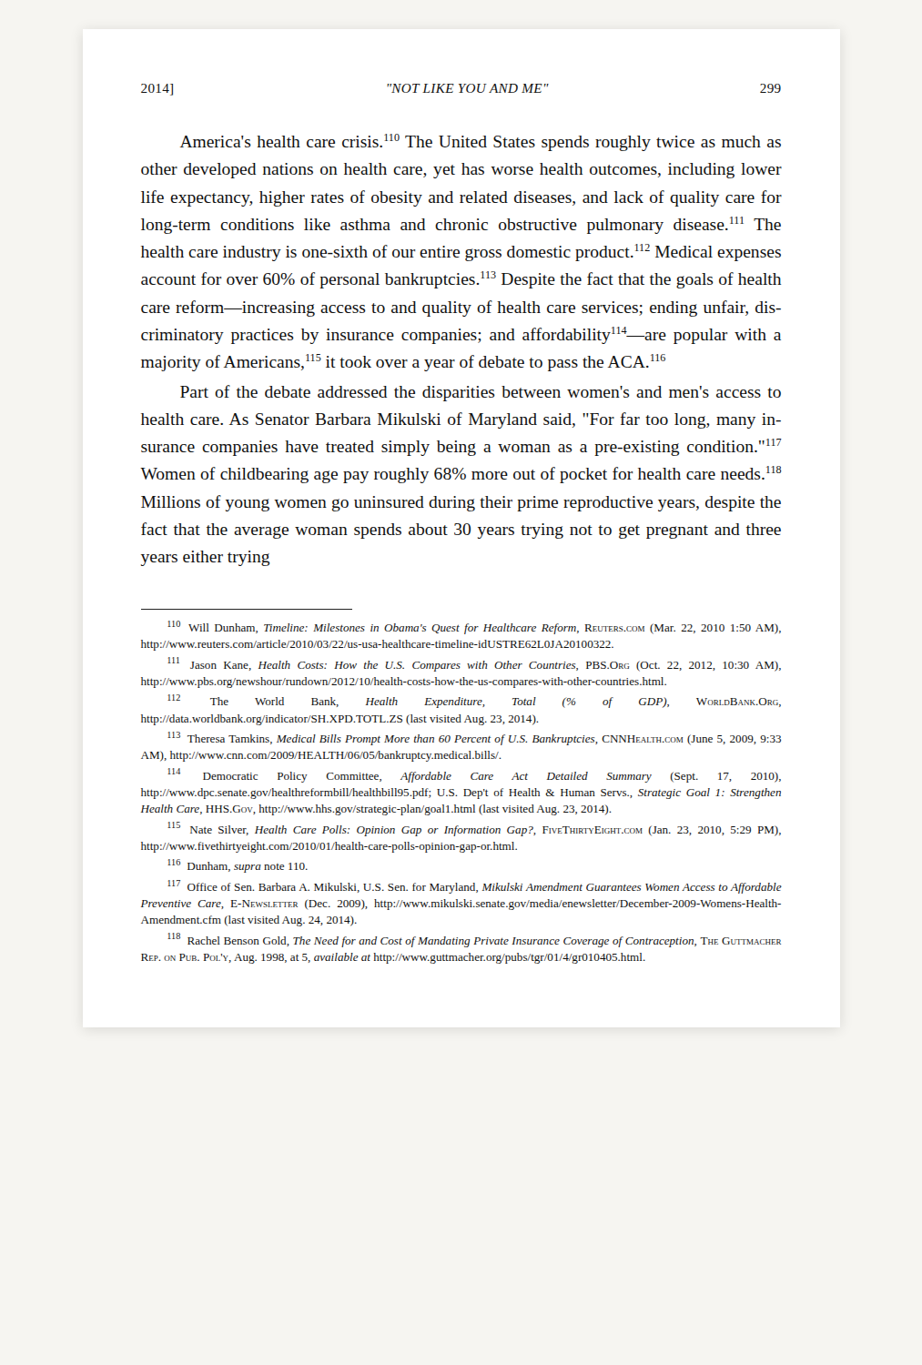2014] "NOT LIKE YOU AND ME" 299
America's health care crisis.110 The United States spends roughly twice as much as other developed nations on health care, yet has worse health outcomes, including lower life expectancy, higher rates of obesity and related diseases, and lack of quality care for long-term conditions like asthma and chronic obstructive pulmonary disease.111 The health care industry is one-sixth of our entire gross domestic product.112 Medical expenses account for over 60% of personal bankruptcies.113 Despite the fact that the goals of health care reform—increasing access to and quality of health care services; ending unfair, discriminatory practices by insurance companies; and affordability114—are popular with a majority of Americans,115 it took over a year of debate to pass the ACA.116
Part of the debate addressed the disparities between women's and men's access to health care. As Senator Barbara Mikulski of Maryland said, "For far too long, many insurance companies have treated simply being a woman as a pre-existing condition."117 Women of childbearing age pay roughly 68% more out of pocket for health care needs.118 Millions of young women go uninsured during their prime reproductive years, despite the fact that the average woman spends about 30 years trying not to get pregnant and three years either trying
110 Will Dunham, Timeline: Milestones in Obama's Quest for Healthcare Reform, Reuters.com (Mar. 22, 2010 1:50 AM), http://www.reuters.com/article/2010/03/22/us-usa-healthcare-timeline-idUSTRE62L0JA20100322.
111 Jason Kane, Health Costs: How the U.S. Compares with Other Countries, PBS.Org (Oct. 22, 2012, 10:30 AM), http://www.pbs.org/newshour/rundown/2012/10/health-costs-how-the-us-compares-with-other-countries.html.
112 The World Bank, Health Expenditure, Total (% of GDP), WorldBank.Org, http://data.worldbank.org/indicator/SH.XPD.TOTL.ZS (last visited Aug. 23, 2014).
113 Theresa Tamkins, Medical Bills Prompt More than 60 Percent of U.S. Bankruptcies, CNNHealth.com (June 5, 2009, 9:33 AM), http://www.cnn.com/2009/HEALTH/06/05/bankruptcy.medical.bills/.
114 Democratic Policy Committee, Affordable Care Act Detailed Summary (Sept. 17, 2010), http://www.dpc.senate.gov/healthreformbill/healthbill95.pdf; U.S. Dep't of Health & Human Servs., Strategic Goal 1: Strengthen Health Care, HHS.Gov, http://www.hhs.gov/strategic-plan/goal1.html (last visited Aug. 23, 2014).
115 Nate Silver, Health Care Polls: Opinion Gap or Information Gap?, FiveThirtyEight.com (Jan. 23, 2010, 5:29 PM), http://www.fivethirtyeight.com/2010/01/health-care-polls-opinion-gap-or.html.
116 Dunham, supra note 110.
117 Office of Sen. Barbara A. Mikulski, U.S. Sen. for Maryland, Mikulski Amendment Guarantees Women Access to Affordable Preventive Care, E-Newsletter (Dec. 2009), http://www.mikulski.senate.gov/media/enewsletter/December-2009-Womens-Health-Amendment.cfm (last visited Aug. 24, 2014).
118 Rachel Benson Gold, The Need for and Cost of Mandating Private Insurance Coverage of Contraception, The Guttmacher Rep. on Pub. Pol'y, Aug. 1998, at 5, available at http://www.guttmacher.org/pubs/tgr/01/4/gr010405.html.